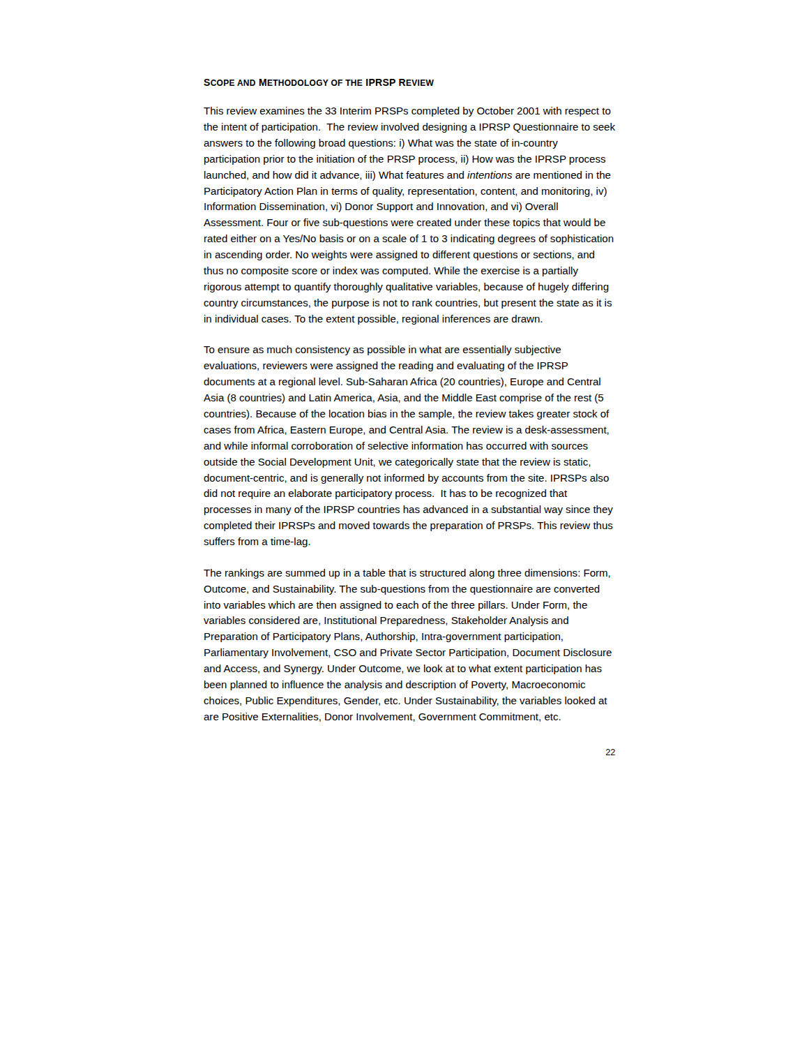SCOPE AND METHODOLOGY OF THE IPRSP REVIEW
This review examines the 33 Interim PRSPs completed by October 2001 with respect to the intent of participation. The review involved designing a IPRSP Questionnaire to seek answers to the following broad questions: i) What was the state of in-country participation prior to the initiation of the PRSP process, ii) How was the IPRSP process launched, and how did it advance, iii) What features and intentions are mentioned in the Participatory Action Plan in terms of quality, representation, content, and monitoring, iv) Information Dissemination, vi) Donor Support and Innovation, and vi) Overall Assessment. Four or five sub-questions were created under these topics that would be rated either on a Yes/No basis or on a scale of 1 to 3 indicating degrees of sophistication in ascending order. No weights were assigned to different questions or sections, and thus no composite score or index was computed. While the exercise is a partially rigorous attempt to quantify thoroughly qualitative variables, because of hugely differing country circumstances, the purpose is not to rank countries, but present the state as it is in individual cases. To the extent possible, regional inferences are drawn.
To ensure as much consistency as possible in what are essentially subjective evaluations, reviewers were assigned the reading and evaluating of the IPRSP documents at a regional level. Sub-Saharan Africa (20 countries), Europe and Central Asia (8 countries) and Latin America, Asia, and the Middle East comprise of the rest (5 countries). Because of the location bias in the sample, the review takes greater stock of cases from Africa, Eastern Europe, and Central Asia. The review is a desk-assessment, and while informal corroboration of selective information has occurred with sources outside the Social Development Unit, we categorically state that the review is static, document-centric, and is generally not informed by accounts from the site. IPRSPs also did not require an elaborate participatory process. It has to be recognized that processes in many of the IPRSP countries has advanced in a substantial way since they completed their IPRSPs and moved towards the preparation of PRSPs. This review thus suffers from a time-lag.
The rankings are summed up in a table that is structured along three dimensions: Form, Outcome, and Sustainability. The sub-questions from the questionnaire are converted into variables which are then assigned to each of the three pillars. Under Form, the variables considered are, Institutional Preparedness, Stakeholder Analysis and Preparation of Participatory Plans, Authorship, Intra-government participation, Parliamentary Involvement, CSO and Private Sector Participation, Document Disclosure and Access, and Synergy. Under Outcome, we look at to what extent participation has been planned to influence the analysis and description of Poverty, Macroeconomic choices, Public Expenditures, Gender, etc. Under Sustainability, the variables looked at are Positive Externalities, Donor Involvement, Government Commitment, etc.
22